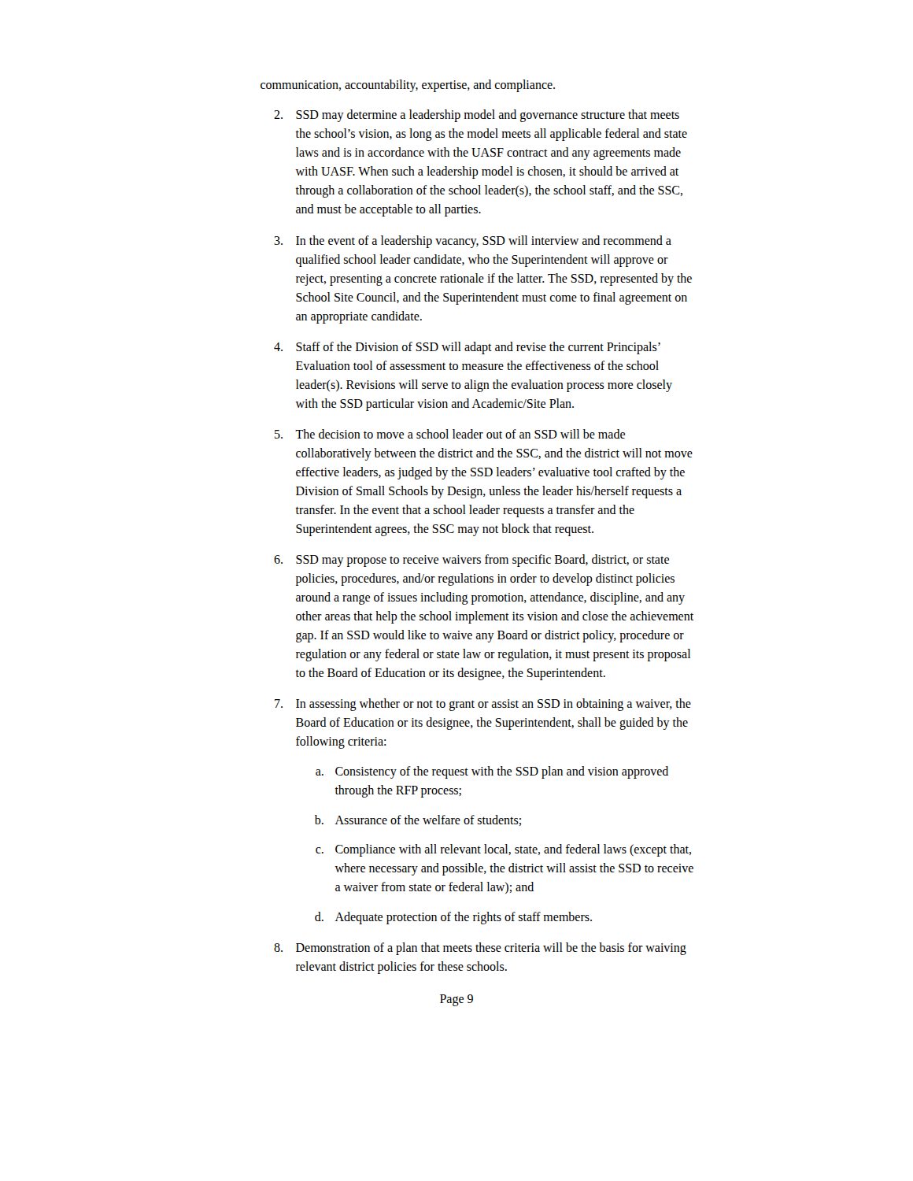communication, accountability, expertise, and compliance.
SSD may determine a leadership model and governance structure that meets the school’s vision, as long as the model meets all applicable federal and state laws and is in accordance with the UASF contract and any agreements made with UASF. When such a leadership model is chosen, it should be arrived at through a collaboration of the school leader(s), the school staff, and the SSC, and must be acceptable to all parties.
In the event of a leadership vacancy, SSD will interview and recommend a qualified school leader candidate, who the Superintendent will approve or reject, presenting a concrete rationale if the latter. The SSD, represented by the School Site Council, and the Superintendent must come to final agreement on an appropriate candidate.
Staff of the Division of SSD will adapt and revise the current Principals’ Evaluation tool of assessment to measure the effectiveness of the school leader(s). Revisions will serve to align the evaluation process more closely with the SSD particular vision and Academic/Site Plan.
The decision to move a school leader out of an SSD will be made collaboratively between the district and the SSC, and the district will not move effective leaders, as judged by the SSD leaders’ evaluative tool crafted by the Division of Small Schools by Design, unless the leader his/herself requests a transfer. In the event that a school leader requests a transfer and the Superintendent agrees, the SSC may not block that request.
SSD may propose to receive waivers from specific Board, district, or state policies, procedures, and/or regulations in order to develop distinct policies around a range of issues including promotion, attendance, discipline, and any other areas that help the school implement its vision and close the achievement gap. If an SSD would like to waive any Board or district policy, procedure or regulation or any federal or state law or regulation, it must present its proposal to the Board of Education or its designee, the Superintendent.
In assessing whether or not to grant or assist an SSD in obtaining a waiver, the Board of Education or its designee, the Superintendent, shall be guided by the following criteria:
Consistency of the request with the SSD plan and vision approved through the RFP process;
Assurance of the welfare of students;
Compliance with all relevant local, state, and federal laws (except that, where necessary and possible, the district will assist the SSD to receive a waiver from state or federal law); and
Adequate protection of the rights of staff members.
Demonstration of a plan that meets these criteria will be the basis for waiving relevant district policies for these schools.
Page 9